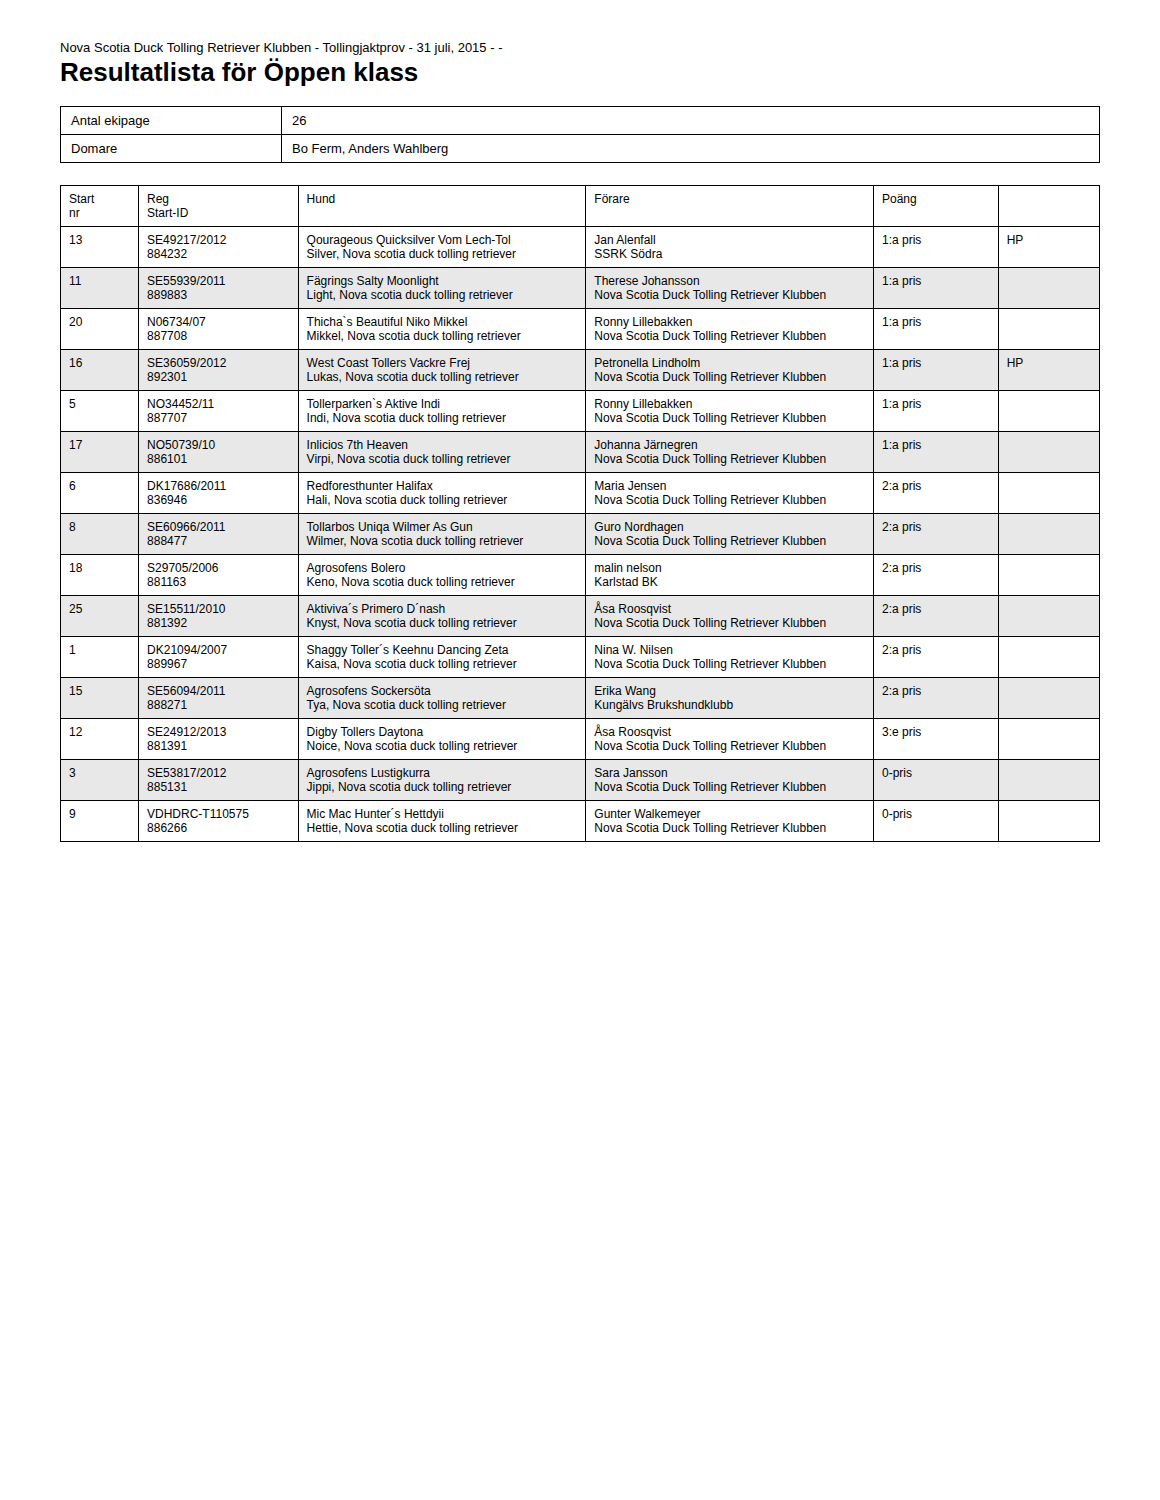Nova Scotia Duck Tolling Retriever Klubben - Tollingjaktprov - 31 juli, 2015 - -
Resultatlista för Öppen klass
| Antal ekipage | 26 |
| Domare | Bo Ferm, Anders Wahlberg |
| Start nr | Reg Start-ID | Hund | Förare | Poäng | |
| --- | --- | --- | --- | --- | --- |
| 13 | SE49217/2012 884232 | Qourageous Quicksilver Vom Lech-Tol Silver, Nova scotia duck tolling retriever | Jan Alenfall SSRK Södra | 1:a pris | HP |
| 11 | SE55939/2011 889883 | Fägrings Salty Moonlight Light, Nova scotia duck tolling retriever | Therese Johansson Nova Scotia Duck Tolling Retriever Klubben | 1:a pris | |
| 20 | N06734/07 887708 | Thicha`s Beautiful Niko Mikkel Mikkel, Nova scotia duck tolling retriever | Ronny Lillebakken Nova Scotia Duck Tolling Retriever Klubben | 1:a pris | |
| 16 | SE36059/2012 892301 | West Coast Tollers Vackre Frej Lukas, Nova scotia duck tolling retriever | Petronella Lindholm Nova Scotia Duck Tolling Retriever Klubben | 1:a pris | HP |
| 5 | NO34452/11 887707 | Tollerparken`s Aktive Indi Indi, Nova scotia duck tolling retriever | Ronny Lillebakken Nova Scotia Duck Tolling Retriever Klubben | 1:a pris | |
| 17 | NO50739/10 886101 | Inlicios 7th Heaven Virpi, Nova scotia duck tolling retriever | Johanna Järnegren Nova Scotia Duck Tolling Retriever Klubben | 1:a pris | |
| 6 | DK17686/2011 836946 | Redforesthunter Halifax Hali, Nova scotia duck tolling retriever | Maria Jensen Nova Scotia Duck Tolling Retriever Klubben | 2:a pris | |
| 8 | SE60966/2011 888477 | Tollarbos Uniqa Wilmer As Gun Wilmer, Nova scotia duck tolling retriever | Guro Nordhagen Nova Scotia Duck Tolling Retriever Klubben | 2:a pris | |
| 18 | S29705/2006 881163 | Agrosofens Bolero Keno, Nova scotia duck tolling retriever | malin nelson Karlstad BK | 2:a pris | |
| 25 | SE15511/2010 881392 | Aktiviva´s Primero D´nash Knyst, Nova scotia duck tolling retriever | Åsa Roosqvist Nova Scotia Duck Tolling Retriever Klubben | 2:a pris | |
| 1 | DK21094/2007 889967 | Shaggy Toller´s Keehnu Dancing Zeta Kaisa, Nova scotia duck tolling retriever | Nina W. Nilsen Nova Scotia Duck Tolling Retriever Klubben | 2:a pris | |
| 15 | SE56094/2011 888271 | Agrosofens Sockersöta Tya, Nova scotia duck tolling retriever | Erika Wang Kungälvs Brukshundklubb | 2:a pris | |
| 12 | SE24912/2013 881391 | Digby Tollers Daytona Noice, Nova scotia duck tolling retriever | Åsa Roosqvist Nova Scotia Duck Tolling Retriever Klubben | 3:e pris | |
| 3 | SE53817/2012 885131 | Agrosofens Lustigkurra Jippi, Nova scotia duck tolling retriever | Sara Jansson Nova Scotia Duck Tolling Retriever Klubben | 0-pris | |
| 9 | VDHDRC-T110575 886266 | Mic Mac Hunter´s Hettdyii Hettie, Nova scotia duck tolling retriever | Gunter Walkemeyer Nova Scotia Duck Tolling Retriever Klubben | 0-pris | |